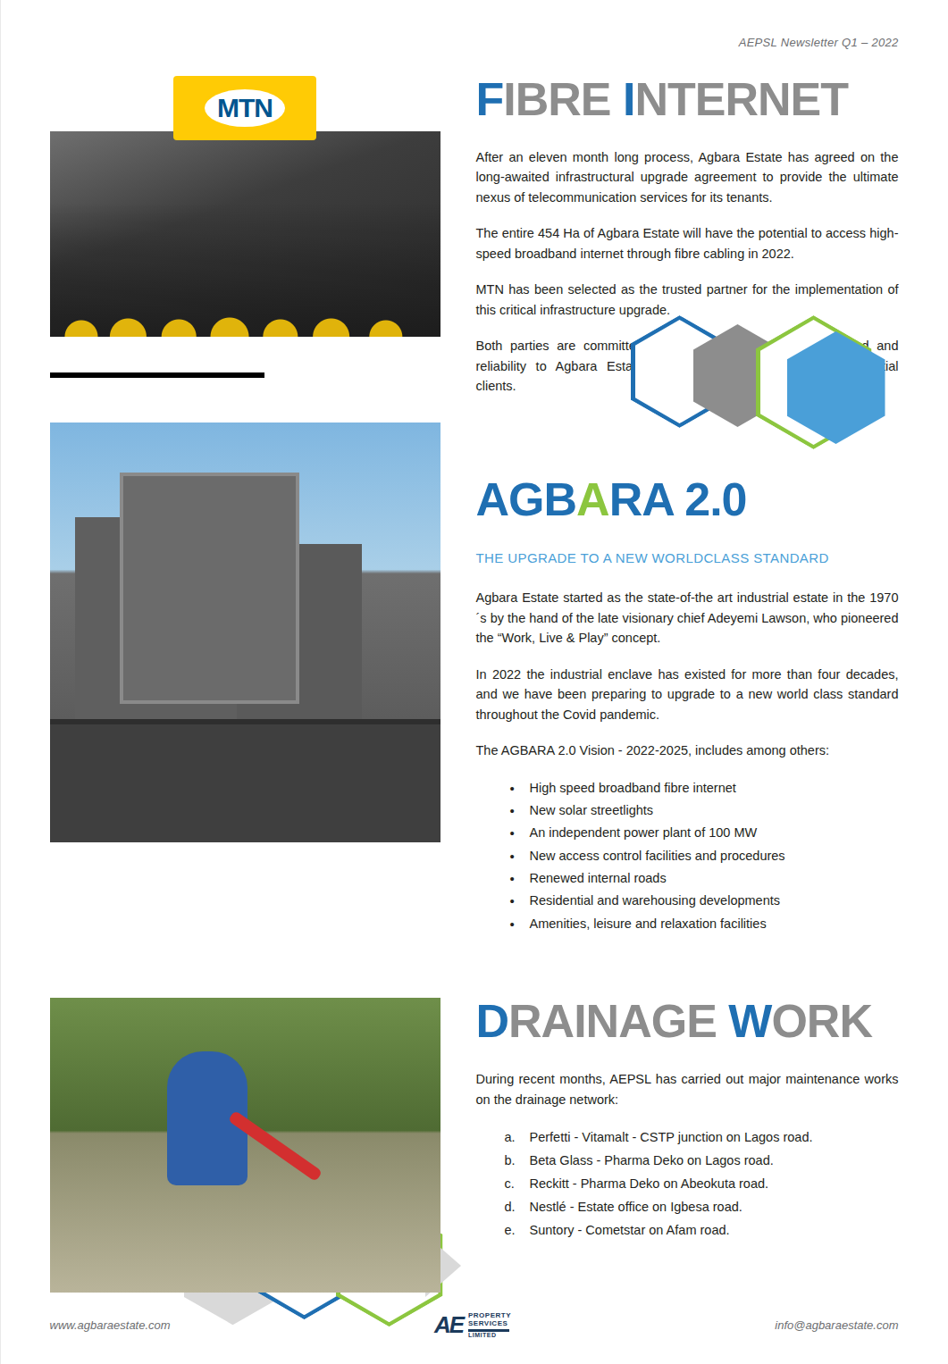AEPSL Newsletter Q1 – 2022
MTN
FIBRE INTERNET
After an eleven month long process, Agbara Estate has agreed on the long-awaited infrastructural upgrade agreement to provide the ultimate nexus of telecommunication services for its tenants.
The entire 454 Ha of Agbara Estate will have the potential to access high-speed broadband internet through fibre cabling in 2022.
MTN has been selected as the trusted partner for the implementation of this critical infrastructure upgrade.
Both parties are committed to bring the best of internet speed and reliability to Agbara Estate´s industrial, commercial, and residential clients.
AGB ARA 2.0
THE UPGRADE TO A NEW WORLDCLASS STANDARD
Agbara Estate started as the state-of-the art industrial estate in the 1970´s by the hand of the late visionary chief Adeyemi Lawson, who pioneered the “Work, Live & Play” concept.
In 2022 the industrial enclave has existed for more than four decades, and we have been preparing to upgrade to a new world class standard throughout the Covid pandemic.
The AGBARA 2.0 Vision - 2022-2025, includes among others:
High speed broadband fibre internet
New solar streetlights
An independent power plant of 100 MW
New access control facilities and procedures
Renewed internal roads
Residential and warehousing developments
Amenities, leisure and relaxation facilities
DRAINAGE WORK
During recent months, AEPSL has carried out major maintenance works on the drainage network:
Perfetti - Vitamalt - CSTP junction on Lagos road.
Beta Glass - Pharma Deko on Lagos road.
Reckitt - Pharma Deko on Abeokuta road.
Nestlé - Estate office on Igbesa road.
Suntory - Cometstar on Afam road.
www.agbaraestate.com
AE
PROPERTY
SERVICES
LIMITED
info@agbaraestate.com